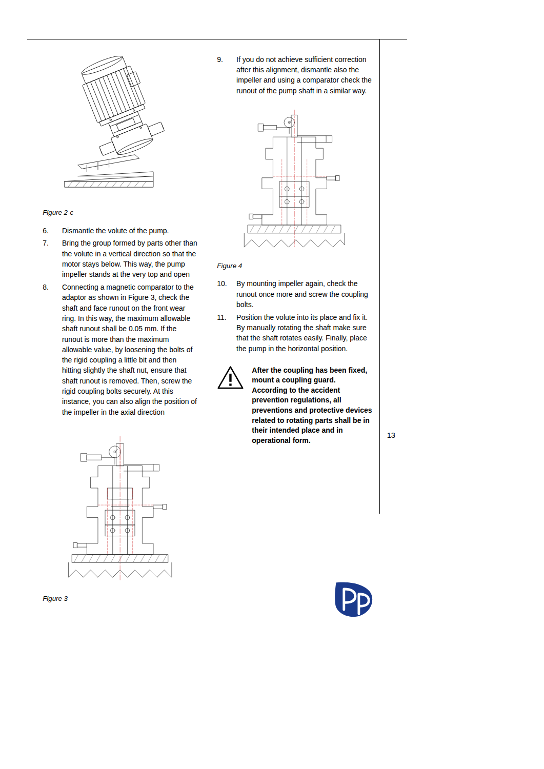Figure 2-c
6. Dismantle the volute of the pump.
7. Bring the group formed by parts other than the volute in a vertical direction so that the motor stays below. This way, the pump impeller stands at the very top and open
8. Connecting a magnetic comparator to the adaptor as shown in Figure 3, check the shaft and face runout on the front wear ring. In this way, the maximum allowable shaft runout shall be 0.05 mm. If the runout is more than the maximum allowable value, by loosening the bolts of the rigid coupling a little bit and then hitting slightly the shaft nut, ensure that shaft runout is removed. Then, screw the rigid coupling bolts securely. At this instance, you can also align the position of the impeller in the axial direction
Figure 3
9. If you do not achieve sufficient correction after this alignment, dismantle also the impeller and using a comparator check the runout of the pump shaft in a similar way.
Figure 4
10. By mounting impeller again, check the runout once more and screw the coupling bolts.
11. Position the volute into its place and fix it. By manually rotating the shaft make sure that the shaft rotates easily. Finally, place the pump in the horizontal position.
After the coupling has been fixed, mount a coupling guard.
According to the accident prevention regulations, all preventions and protective devices related to rotating parts shall be in their intended place and in operational form.
13